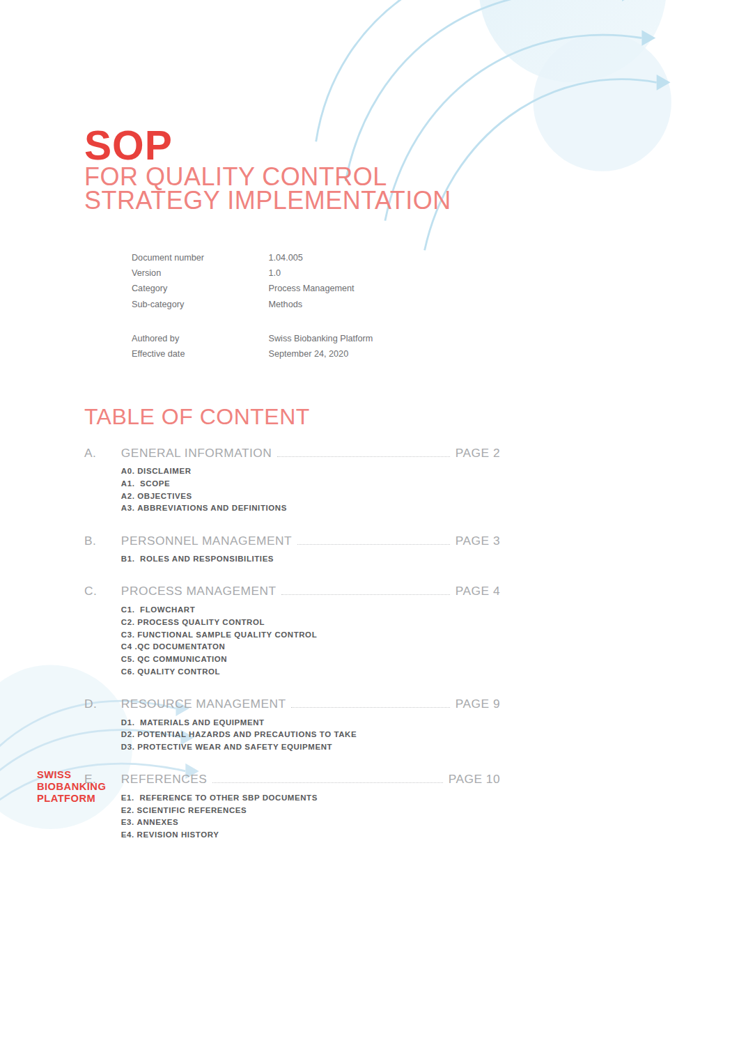SOP FOR QUALITY CONTROL STRATEGY IMPLEMENTATION
| Document number | 1.04.005 |
| Version | 1.0 |
| Category | Process Management |
| Sub-category | Methods |
| Authored by | Swiss Biobanking Platform |
| Effective date | September 24, 2020 |
TABLE OF CONTENT
A. GENERAL INFORMATION PAGE 2
A0. DISCLAIMER
A1. SCOPE
A2. OBJECTIVES
A3. ABBREVIATIONS AND DEFINITIONS
B. PERSONNEL MANAGEMENT PAGE 3
B1. ROLES AND RESPONSIBILITIES
C. PROCESS MANAGEMENT PAGE 4
C1. FLOWCHART
C2. PROCESS QUALITY CONTROL
C3. FUNCTIONAL SAMPLE QUALITY CONTROL
C4 .QC DOCUMENTATON
C5. QC COMMUNICATION
C6. QUALITY CONTROL
D. RESOURCE MANAGEMENT PAGE 9
D1. MATERIALS AND EQUIPMENT
D2. POTENTIAL HAZARDS AND PRECAUTIONS TO TAKE
D3. PROTECTIVE WEAR AND SAFETY EQUIPMENT
E. REFERENCES PAGE 10
E1. REFERENCE TO OTHER SBP DOCUMENTS
E2. SCIENTIFIC REFERENCES
E3. ANNEXES
E4. REVISION HISTORY
SWISS
BIOBANKING
PLATFORM